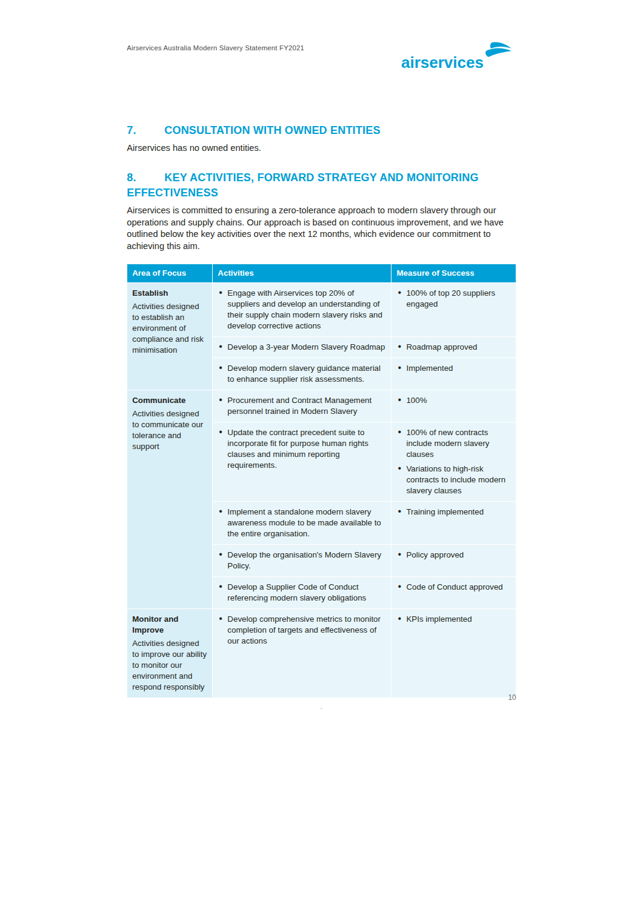Airservices Australia Modern Slavery Statement FY2021
airservices
7. CONSULTATION WITH OWNED ENTITIES
Airservices has no owned entities.
8. KEY ACTIVITIES, FORWARD STRATEGY AND MONITORING EFFECTIVENESS
Airservices is committed to ensuring a zero-tolerance approach to modern slavery through our operations and supply chains. Our approach is based on continuous improvement, and we have outlined below the key activities over the next 12 months, which evidence our commitment to achieving this aim.
| Area of Focus | Activities | Measure of Success |
| --- | --- | --- |
| Establish Activities designed to establish an environment of compliance and risk minimisation | Engage with Airservices top 20% of suppliers and develop an understanding of their supply chain modern slavery risks and develop corrective actions | 100% of top 20 suppliers engaged |
| Develop a 3-year Modern Slavery Roadmap | Roadmap approved |
| Develop modern slavery guidance material to enhance supplier risk assessments. | Implemented |
| Communicate Activities designed to communicate our tolerance and support | Procurement and Contract Management personnel trained in Modern Slavery | 100% |
| Update the contract precedent suite to incorporate fit for purpose human rights clauses and minimum reporting requirements. | 100% of new contracts include modern slavery clauses Variations to high-risk contracts to include modern slavery clauses |
| Implement a standalone modern slavery awareness module to be made available to the entire organisation. | Training implemented |
| Develop the organisation's Modern Slavery Policy. | Policy approved |
| Develop a Supplier Code of Conduct referencing modern slavery obligations | Code of Conduct approved |
| Monitor and Improve Activities designed to improve our ability to monitor our environment and respond responsibly | Develop comprehensive metrics to monitor completion of targets and effectiveness of our actions | KPIs implemented |
10
`